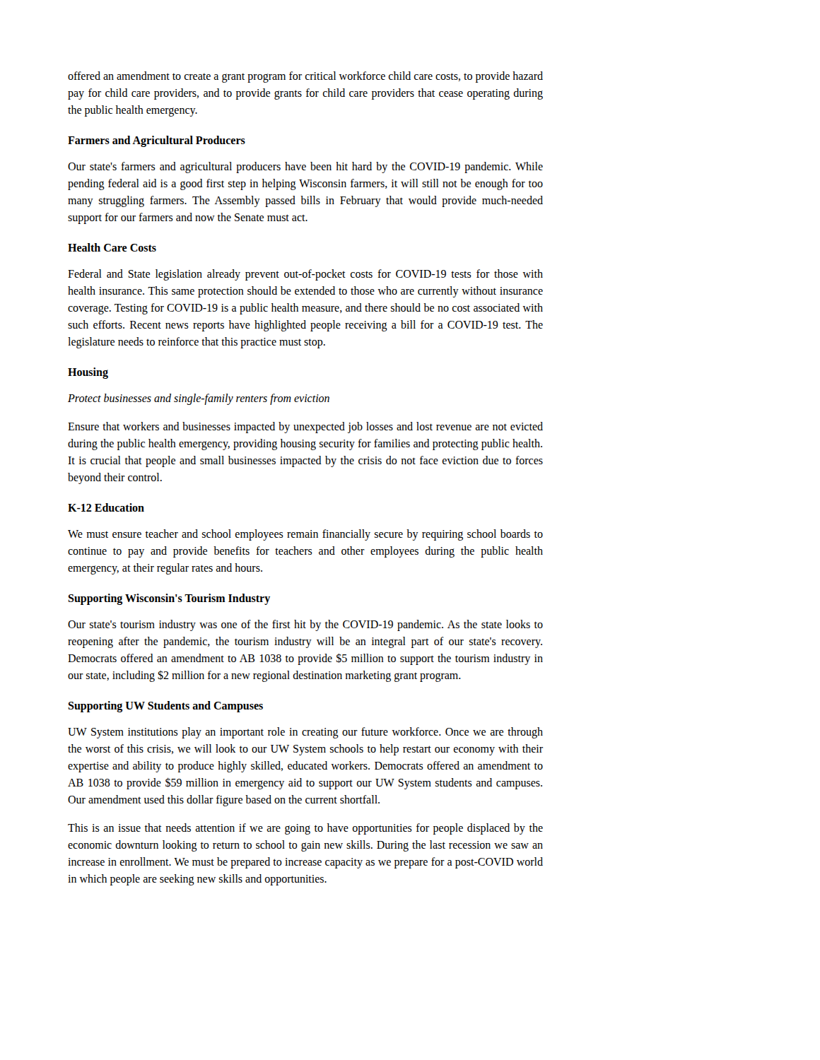offered an amendment to create a grant program for critical workforce child care costs, to provide hazard pay for child care providers, and to provide grants for child care providers that cease operating during the public health emergency.
Farmers and Agricultural Producers
Our state's farmers and agricultural producers have been hit hard by the COVID-19 pandemic. While pending federal aid is a good first step in helping Wisconsin farmers, it will still not be enough for too many struggling farmers. The Assembly passed bills in February that would provide much-needed support for our farmers and now the Senate must act.
Health Care Costs
Federal and State legislation already prevent out-of-pocket costs for COVID-19 tests for those with health insurance. This same protection should be extended to those who are currently without insurance coverage. Testing for COVID-19 is a public health measure, and there should be no cost associated with such efforts. Recent news reports have highlighted people receiving a bill for a COVID-19 test. The legislature needs to reinforce that this practice must stop.
Housing
Protect businesses and single-family renters from eviction
Ensure that workers and businesses impacted by unexpected job losses and lost revenue are not evicted during the public health emergency, providing housing security for families and protecting public health. It is crucial that people and small businesses impacted by the crisis do not face eviction due to forces beyond their control.
K-12 Education
We must ensure teacher and school employees remain financially secure by requiring school boards to continue to pay and provide benefits for teachers and other employees during the public health emergency, at their regular rates and hours.
Supporting Wisconsin's Tourism Industry
Our state's tourism industry was one of the first hit by the COVID-19 pandemic. As the state looks to reopening after the pandemic, the tourism industry will be an integral part of our state's recovery. Democrats offered an amendment to AB 1038 to provide $5 million to support the tourism industry in our state, including $2 million for a new regional destination marketing grant program.
Supporting UW Students and Campuses
UW System institutions play an important role in creating our future workforce. Once we are through the worst of this crisis, we will look to our UW System schools to help restart our economy with their expertise and ability to produce highly skilled, educated workers. Democrats offered an amendment to AB 1038 to provide $59 million in emergency aid to support our UW System students and campuses. Our amendment used this dollar figure based on the current shortfall.
This is an issue that needs attention if we are going to have opportunities for people displaced by the economic downturn looking to return to school to gain new skills. During the last recession we saw an increase in enrollment. We must be prepared to increase capacity as we prepare for a post-COVID world in which people are seeking new skills and opportunities.